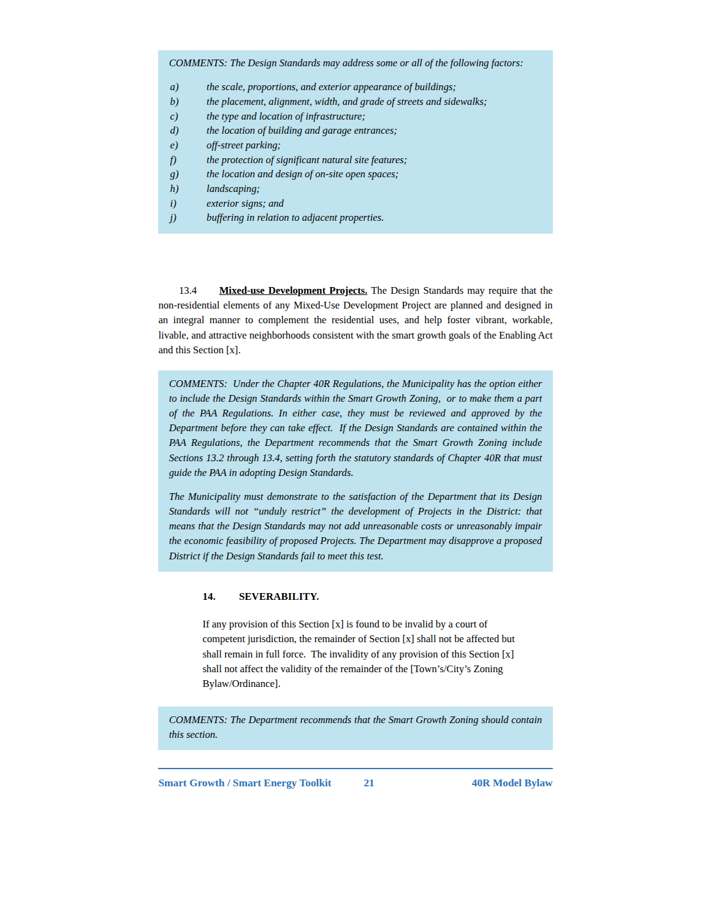COMMENTS: The Design Standards may address some or all of the following factors:
| a) | the scale, proportions, and exterior appearance of buildings; |
| b) | the placement, alignment, width, and grade of streets and sidewalks; |
| c) | the type and location of infrastructure; |
| d) | the location of building and garage entrances; |
| e) | off-street parking; |
| f) | the protection of significant natural site features; |
| g) | the location and design of on-site open spaces; |
| h) | landscaping; |
| i) | exterior signs; and |
| j) | buffering in relation to adjacent properties. |
13.4 Mixed-use Development Projects. The Design Standards may require that the non-residential elements of any Mixed-Use Development Project are planned and designed in an integral manner to complement the residential uses, and help foster vibrant, workable, livable, and attractive neighborhoods consistent with the smart growth goals of the Enabling Act and this Section [x].
COMMENTS: Under the Chapter 40R Regulations, the Municipality has the option either to include the Design Standards within the Smart Growth Zoning, or to make them a part of the PAA Regulations. In either case, they must be reviewed and approved by the Department before they can take effect. If the Design Standards are contained within the PAA Regulations, the Department recommends that the Smart Growth Zoning include Sections 13.2 through 13.4, setting forth the statutory standards of Chapter 40R that must guide the PAA in adopting Design Standards.
The Municipality must demonstrate to the satisfaction of the Department that its Design Standards will not “unduly restrict” the development of Projects in the District: that means that the Design Standards may not add unreasonable costs or unreasonably impair the economic feasibility of proposed Projects. The Department may disapprove a proposed District if the Design Standards fail to meet this test.
14. SEVERABILITY.
If any provision of this Section [x] is found to be invalid by a court of competent jurisdiction, the remainder of Section [x] shall not be affected but shall remain in full force. The invalidity of any provision of this Section [x] shall not affect the validity of the remainder of the [Town’s/City’s Zoning Bylaw/Ordinance].
COMMENTS: The Department recommends that the Smart Growth Zoning should contain this section.
Smart Growth / Smart Energy Toolkit 21 40R Model Bylaw